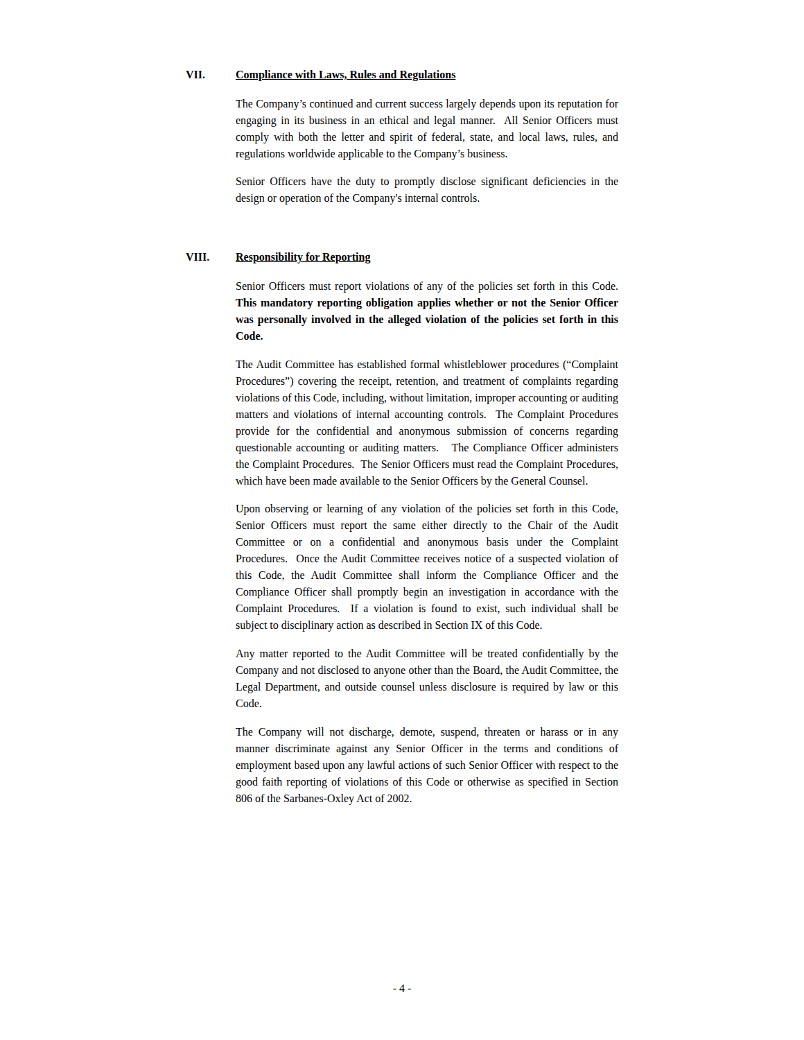VII. Compliance with Laws, Rules and Regulations
The Company’s continued and current success largely depends upon its reputation for engaging in its business in an ethical and legal manner. All Senior Officers must comply with both the letter and spirit of federal, state, and local laws, rules, and regulations worldwide applicable to the Company’s business.
Senior Officers have the duty to promptly disclose significant deficiencies in the design or operation of the Company's internal controls.
VIII. Responsibility for Reporting
Senior Officers must report violations of any of the policies set forth in this Code. This mandatory reporting obligation applies whether or not the Senior Officer was personally involved in the alleged violation of the policies set forth in this Code.
The Audit Committee has established formal whistleblower procedures (“Complaint Procedures”) covering the receipt, retention, and treatment of complaints regarding violations of this Code, including, without limitation, improper accounting or auditing matters and violations of internal accounting controls. The Complaint Procedures provide for the confidential and anonymous submission of concerns regarding questionable accounting or auditing matters. The Compliance Officer administers the Complaint Procedures. The Senior Officers must read the Complaint Procedures, which have been made available to the Senior Officers by the General Counsel.
Upon observing or learning of any violation of the policies set forth in this Code, Senior Officers must report the same either directly to the Chair of the Audit Committee or on a confidential and anonymous basis under the Complaint Procedures. Once the Audit Committee receives notice of a suspected violation of this Code, the Audit Committee shall inform the Compliance Officer and the Compliance Officer shall promptly begin an investigation in accordance with the Complaint Procedures. If a violation is found to exist, such individual shall be subject to disciplinary action as described in Section IX of this Code.
Any matter reported to the Audit Committee will be treated confidentially by the Company and not disclosed to anyone other than the Board, the Audit Committee, the Legal Department, and outside counsel unless disclosure is required by law or this Code.
The Company will not discharge, demote, suspend, threaten or harass or in any manner discriminate against any Senior Officer in the terms and conditions of employment based upon any lawful actions of such Senior Officer with respect to the good faith reporting of violations of this Code or otherwise as specified in Section 806 of the Sarbanes-Oxley Act of 2002.
- 4 -